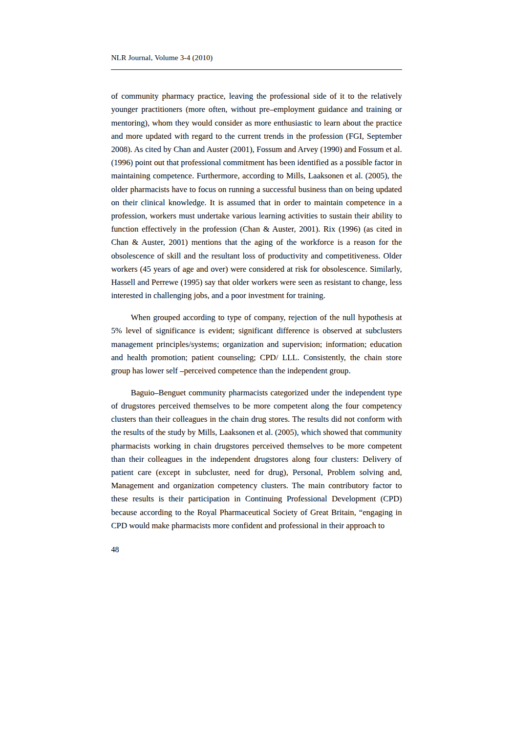NLR Journal, Volume 3-4 (2010)
of community pharmacy practice, leaving the professional side of it to the relatively younger practitioners (more often, without pre–employment guidance and training or mentoring), whom they would consider as more enthusiastic to learn about the practice and more updated with regard to the current trends in the profession (FGI, September 2008). As cited by Chan and Auster (2001), Fossum and Arvey (1990) and Fossum et al. (1996) point out that professional commitment has been identified as a possible factor in maintaining competence. Furthermore, according to Mills, Laaksonen et al. (2005), the older pharmacists have to focus on running a successful business than on being updated on their clinical knowledge. It is assumed that in order to maintain competence in a profession, workers must undertake various learning activities to sustain their ability to function effectively in the profession (Chan & Auster, 2001). Rix (1996) (as cited in Chan & Auster, 2001) mentions that the aging of the workforce is a reason for the obsolescence of skill and the resultant loss of productivity and competitiveness. Older workers (45 years of age and over) were considered at risk for obsolescence. Similarly, Hassell and Perrewe (1995) say that older workers were seen as resistant to change, less interested in challenging jobs, and a poor investment for training.
When grouped according to type of company, rejection of the null hypothesis at 5% level of significance is evident; significant difference is observed at subclusters management principles/systems; organization and supervision; information; education and health promotion; patient counseling; CPD/ LLL. Consistently, the chain store group has lower self –perceived competence than the independent group.
Baguio–Benguet community pharmacists categorized under the independent type of drugstores perceived themselves to be more competent along the four competency clusters than their colleagues in the chain drug stores. The results did not conform with the results of the study by Mills, Laaksonen et al. (2005), which showed that community pharmacists working in chain drugstores perceived themselves to be more competent than their colleagues in the independent drugstores along four clusters: Delivery of patient care (except in subcluster, need for drug), Personal, Problem solving and, Management and organization competency clusters. The main contributory factor to these results is their participation in Continuing Professional Development (CPD) because according to the Royal Pharmaceutical Society of Great Britain, “engaging in CPD would make pharmacists more confident and professional in their approach to
48